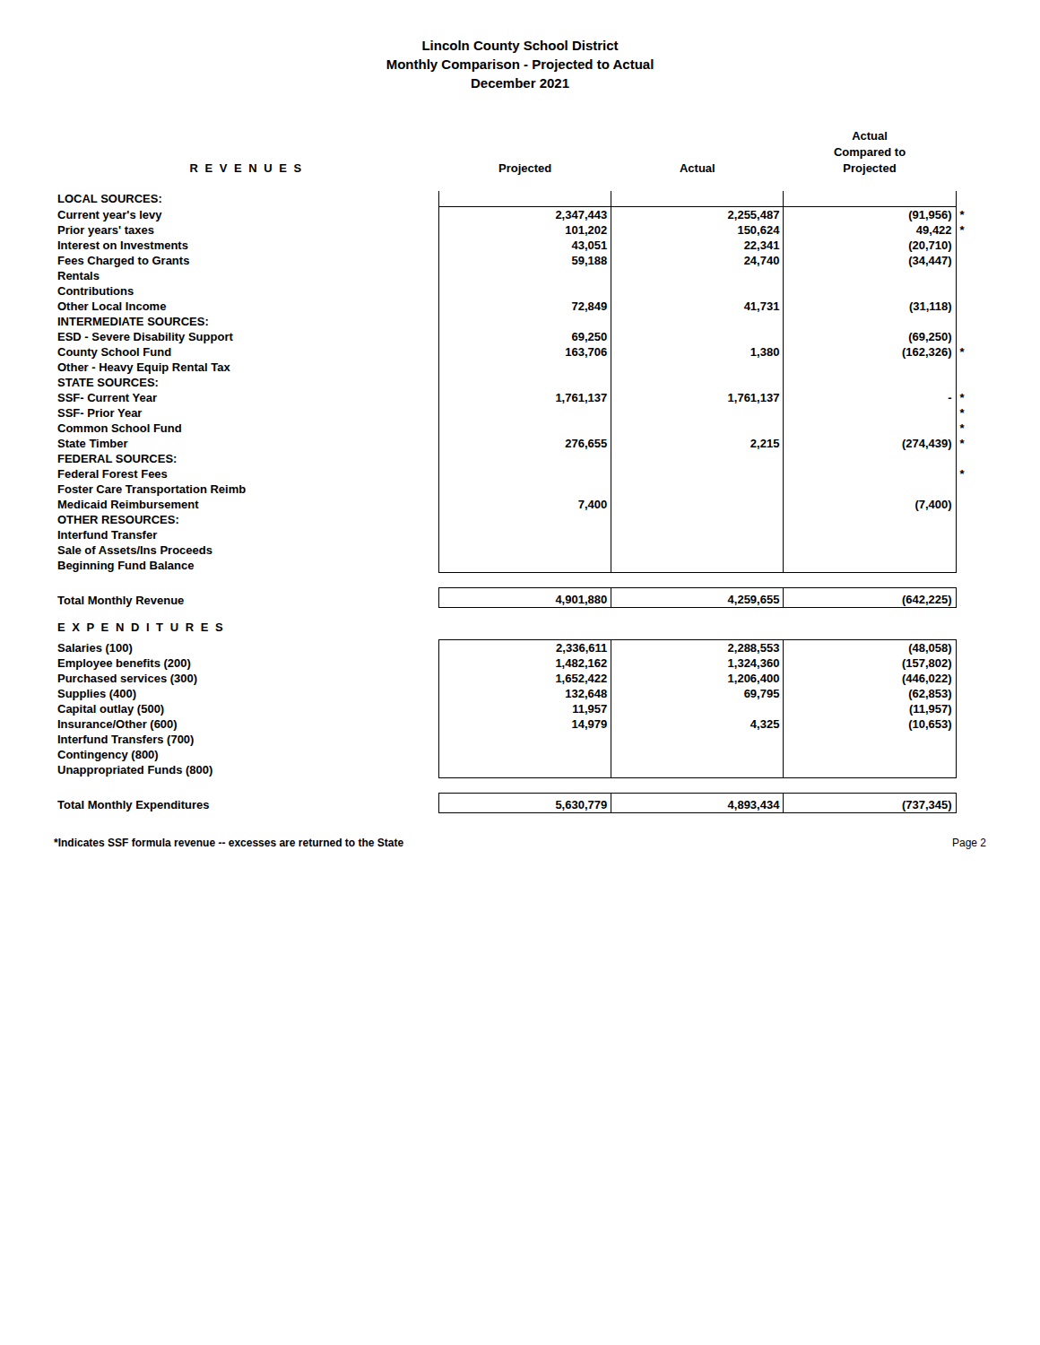Lincoln County School District
Monthly Comparison - Projected to Actual
December 2021
| | | | Actual | |
| --- | --- | --- | --- | --- |
| | | | Compared to | |
| R E V E N U E S | Projected | Actual | Projected | |
| LOCAL SOURCES: | | | | |
| Current year's levy | 2,347,443 | 2,255,487 | (91,956) | * |
| Prior years' taxes | 101,202 | 150,624 | 49,422 | * |
| Interest on Investments | 43,051 | 22,341 | (20,710) | |
| Fees Charged to Grants | 59,188 | 24,740 | (34,447) | |
| Rentals | | | | |
| Contributions | | | | |
| Other Local Income | 72,849 | 41,731 | (31,118) | |
| INTERMEDIATE SOURCES: | | | | |
| ESD - Severe Disability Support | 69,250 | | (69,250) | |
| County School Fund | 163,706 | 1,380 | (162,326) | * |
| Other - Heavy Equip Rental Tax | | | | |
| STATE SOURCES: | | | | |
| SSF- Current Year | 1,761,137 | 1,761,137 | - | * |
| SSF- Prior Year | | | | * |
| Common School Fund | | | | * |
| State Timber | 276,655 | 2,215 | (274,439) | * |
| FEDERAL SOURCES: | | | | |
| Federal Forest Fees | | | | * |
| Foster Care Transportation Reimb | | | | |
| Medicaid Reimbursement | 7,400 | | (7,400) | |
| OTHER RESOURCES: | | | | |
| Interfund Transfer | | | | |
| Sale of Assets/Ins Proceeds | | | | |
| Beginning Fund Balance | | | | |
| Total Monthly Revenue | 4,901,880 | 4,259,655 | (642,225) | |
| E X P E N D I T U R E S |
| Salaries (100) | 2,336,611 | 2,288,553 | (48,058) | |
| Employee benefits (200) | 1,482,162 | 1,324,360 | (157,802) | |
| Purchased services (300) | 1,652,422 | 1,206,400 | (446,022) | |
| Supplies (400) | 132,648 | 69,795 | (62,853) | |
| Capital outlay (500) | 11,957 | | (11,957) | |
| Insurance/Other (600) | 14,979 | 4,325 | (10,653) | |
| Interfund Transfers (700) | | | | |
| Contingency (800) | | | | |
| Unappropriated Funds (800) | | | | |
| Total Monthly Expenditures | 5,630,779 | 4,893,434 | (737,345) | |
*Indicates SSF formula revenue -- excesses are returned to the State Page 2